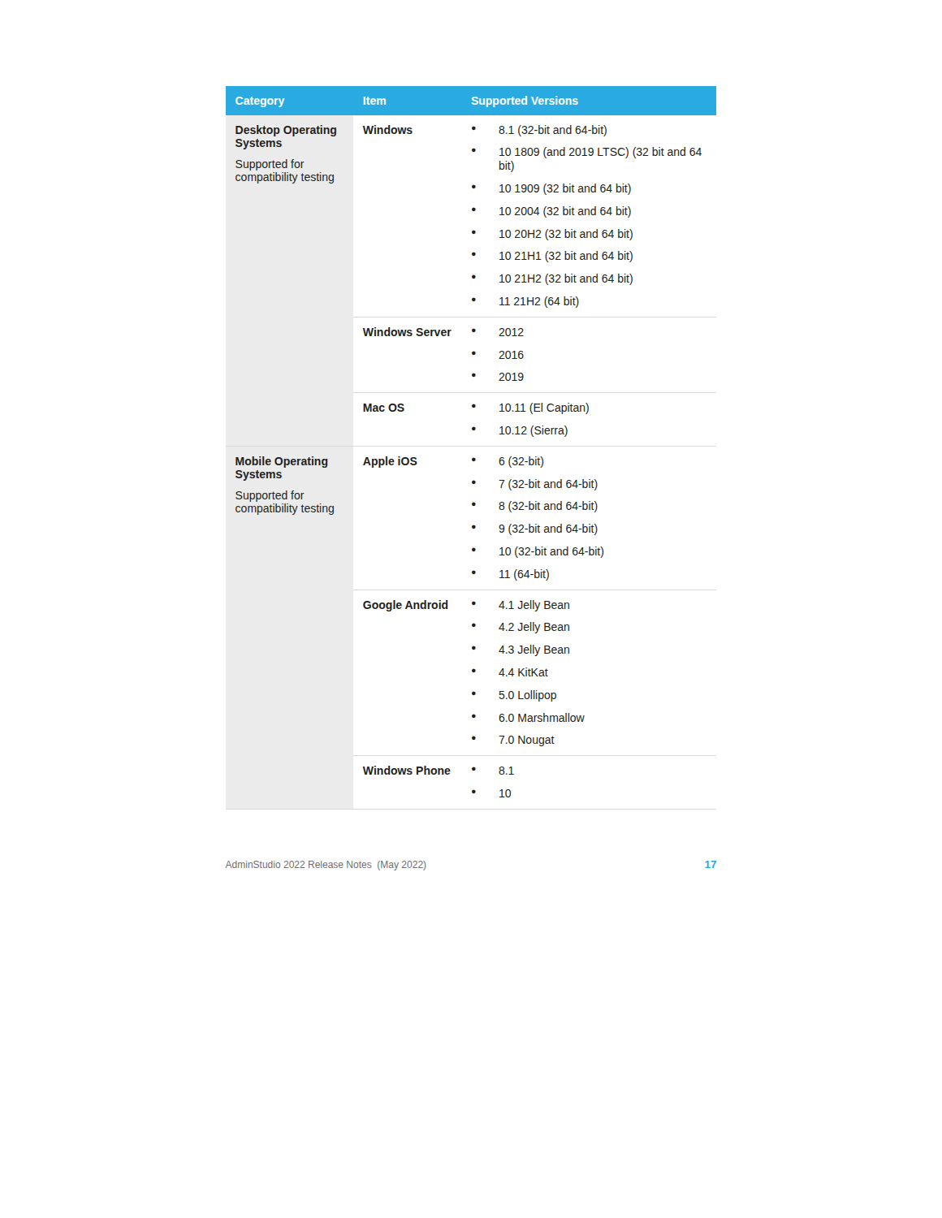| Category | Item | Supported Versions |
| --- | --- | --- |
| Desktop Operating Systems Supported for compatibility testing | Windows | 8.1 (32-bit and 64-bit) 10 1809 (and 2019 LTSC) (32 bit and 64 bit) 10 1909 (32 bit and 64 bit) 10 2004 (32 bit and 64 bit) 10 20H2 (32 bit and 64 bit) 10 21H1 (32 bit and 64 bit) 10 21H2 (32 bit and 64 bit) 11 21H2 (64 bit) |
| Windows Server | 2012 2016 2019 |
| Mac OS | 10.11 (El Capitan) 10.12 (Sierra) |
| Mobile Operating Systems Supported for compatibility testing | Apple iOS | 6 (32-bit) 7 (32-bit and 64-bit) 8 (32-bit and 64-bit) 9 (32-bit and 64-bit) 10 (32-bit and 64-bit) 11 (64-bit) |
| Google Android | 4.1 Jelly Bean 4.2 Jelly Bean 4.3 Jelly Bean 4.4 KitKat 5.0 Lollipop 6.0 Marshmallow 7.0 Nougat |
| Windows Phone | 8.1 10 |
AdminStudio 2022 Release Notes (May 2022) 17